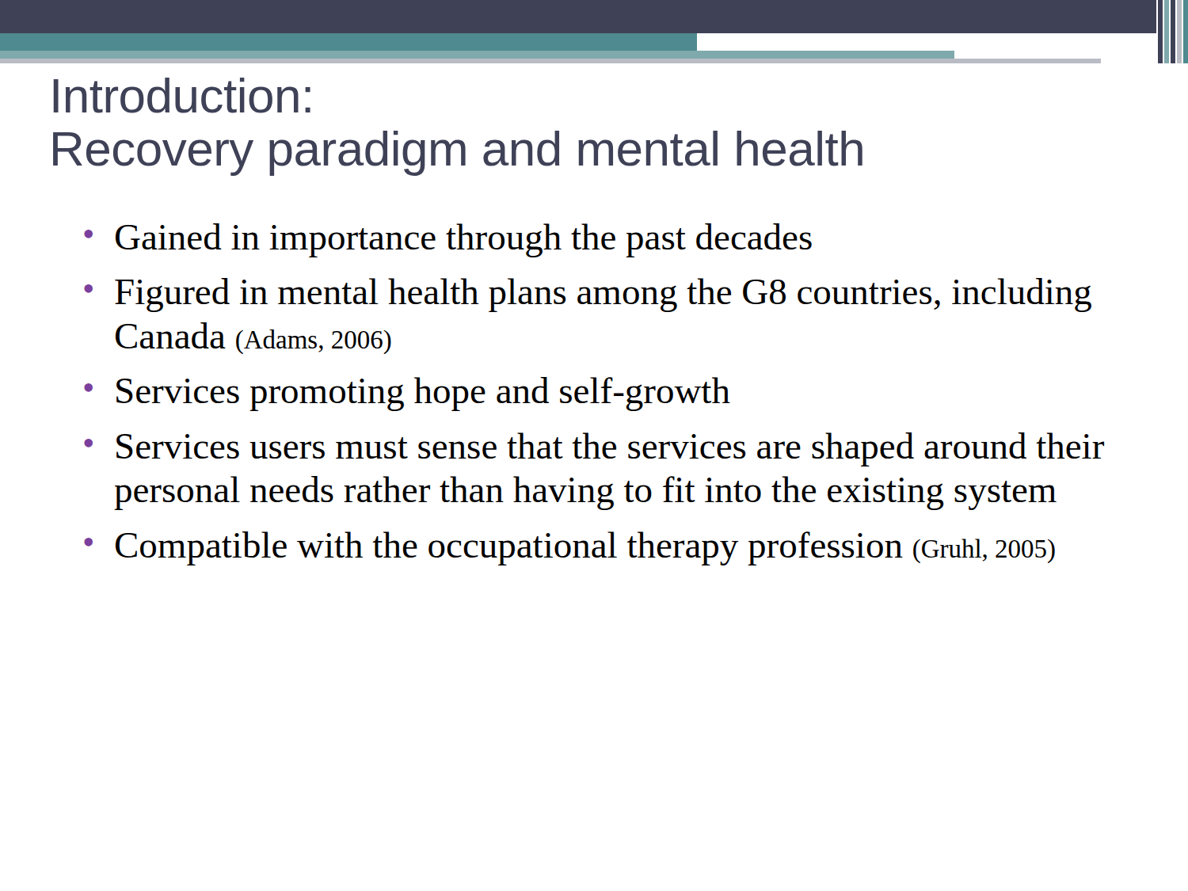Introduction:
Recovery paradigm and mental health
Gained in importance through the past decades
Figured in mental health plans among the G8 countries, including Canada (Adams, 2006)
Services promoting hope and self-growth
Services users must sense that the services are shaped around their personal needs rather than having to fit into the existing system
Compatible with the occupational therapy profession (Gruhl, 2005)